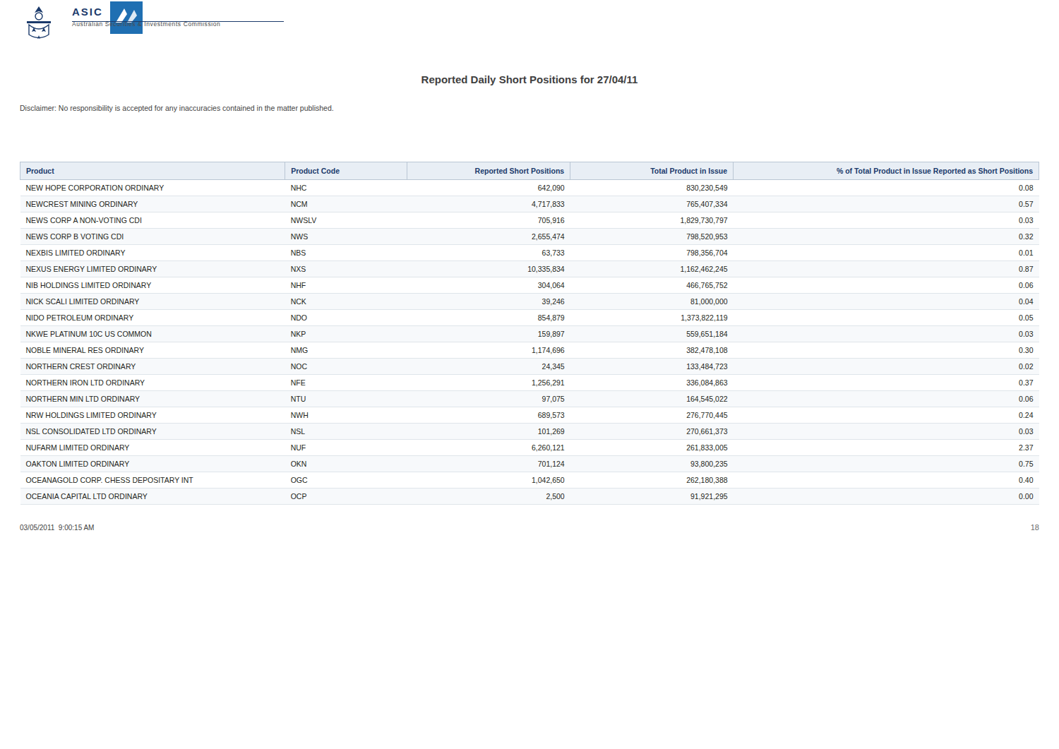ASIC
Australian Securities & Investments Commission
Reported Daily Short Positions for 27/04/11
Disclaimer: No responsibility is accepted for any inaccuracies contained in the matter published.
| Product | Product Code | Reported Short Positions | Total Product in Issue | % of Total Product in Issue Reported as Short Positions |
| --- | --- | --- | --- | --- |
| NEW HOPE CORPORATION ORDINARY | NHC | 642,090 | 830,230,549 | 0.08 |
| NEWCREST MINING ORDINARY | NCM | 4,717,833 | 765,407,334 | 0.57 |
| NEWS CORP A NON-VOTING CDI | NWSLV | 705,916 | 1,829,730,797 | 0.03 |
| NEWS CORP B VOTING CDI | NWS | 2,655,474 | 798,520,953 | 0.32 |
| NEXBIS LIMITED ORDINARY | NBS | 63,733 | 798,356,704 | 0.01 |
| NEXUS ENERGY LIMITED ORDINARY | NXS | 10,335,834 | 1,162,462,245 | 0.87 |
| NIB HOLDINGS LIMITED ORDINARY | NHF | 304,064 | 466,765,752 | 0.06 |
| NICK SCALI LIMITED ORDINARY | NCK | 39,246 | 81,000,000 | 0.04 |
| NIDO PETROLEUM ORDINARY | NDO | 854,879 | 1,373,822,119 | 0.05 |
| NKWE PLATINUM 10C US COMMON | NKP | 159,897 | 559,651,184 | 0.03 |
| NOBLE MINERAL RES ORDINARY | NMG | 1,174,696 | 382,478,108 | 0.30 |
| NORTHERN CREST ORDINARY | NOC | 24,345 | 133,484,723 | 0.02 |
| NORTHERN IRON LTD ORDINARY | NFE | 1,256,291 | 336,084,863 | 0.37 |
| NORTHERN MIN LTD ORDINARY | NTU | 97,075 | 164,545,022 | 0.06 |
| NRW HOLDINGS LIMITED ORDINARY | NWH | 689,573 | 276,770,445 | 0.24 |
| NSL CONSOLIDATED LTD ORDINARY | NSL | 101,269 | 270,661,373 | 0.03 |
| NUFARM LIMITED ORDINARY | NUF | 6,260,121 | 261,833,005 | 2.37 |
| OAKTON LIMITED ORDINARY | OKN | 701,124 | 93,800,235 | 0.75 |
| OCEANAGOLD CORP. CHESS DEPOSITARY INT | OGC | 1,042,650 | 262,180,388 | 0.40 |
| OCEANIA CAPITAL LTD ORDINARY | OCP | 2,500 | 91,921,295 | 0.00 |
03/05/2011 9:00:15 AM
18